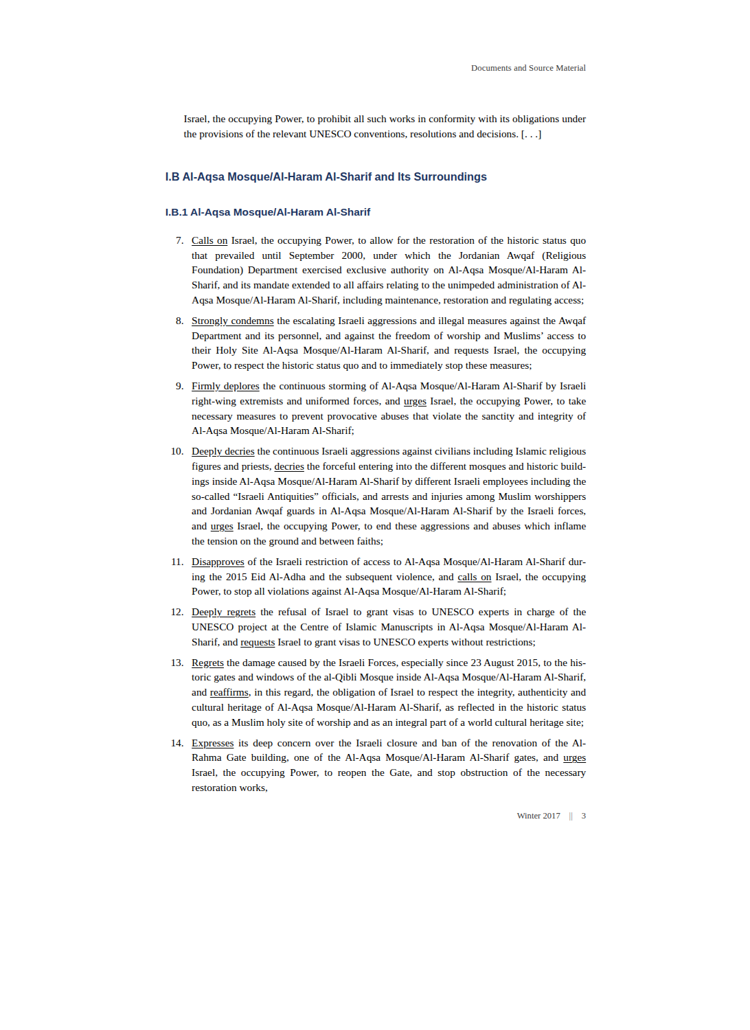Documents and Source Material
Israel, the occupying Power, to prohibit all such works in conformity with its obligations under the provisions of the relevant UNESCO conventions, resolutions and decisions. [. . .]
I.B Al-Aqsa Mosque/Al-Haram Al-Sharif and Its Surroundings
I.B.1 Al-Aqsa Mosque/Al-Haram Al-Sharif
Calls on Israel, the occupying Power, to allow for the restoration of the historic status quo that prevailed until September 2000, under which the Jordanian Awqaf (Religious Foundation) Department exercised exclusive authority on Al-Aqsa Mosque/Al-Haram Al-Sharif, and its mandate extended to all affairs relating to the unimpeded administration of Al-Aqsa Mosque/Al-Haram Al-Sharif, including maintenance, restoration and regulating access;
Strongly condemns the escalating Israeli aggressions and illegal measures against the Awqaf Department and its personnel, and against the freedom of worship and Muslims’ access to their Holy Site Al-Aqsa Mosque/Al-Haram Al-Sharif, and requests Israel, the occupying Power, to respect the historic status quo and to immediately stop these measures;
Firmly deplores the continuous storming of Al-Aqsa Mosque/Al-Haram Al-Sharif by Israeli right-wing extremists and uniformed forces, and urges Israel, the occupying Power, to take necessary measures to prevent provocative abuses that violate the sanctity and integrity of Al-Aqsa Mosque/Al-Haram Al-Sharif;
Deeply decries the continuous Israeli aggressions against civilians including Islamic religious figures and priests, decries the forceful entering into the different mosques and historic buildings inside Al-Aqsa Mosque/Al-Haram Al-Sharif by different Israeli employees including the so-called “Israeli Antiquities” officials, and arrests and injuries among Muslim worshippers and Jordanian Awqaf guards in Al-Aqsa Mosque/Al-Haram Al-Sharif by the Israeli forces, and urges Israel, the occupying Power, to end these aggressions and abuses which inflame the tension on the ground and between faiths;
Disapproves of the Israeli restriction of access to Al-Aqsa Mosque/Al-Haram Al-Sharif during the 2015 Eid Al-Adha and the subsequent violence, and calls on Israel, the occupying Power, to stop all violations against Al-Aqsa Mosque/Al-Haram Al-Sharif;
Deeply regrets the refusal of Israel to grant visas to UNESCO experts in charge of the UNESCO project at the Centre of Islamic Manuscripts in Al-Aqsa Mosque/Al-Haram Al-Sharif, and requests Israel to grant visas to UNESCO experts without restrictions;
Regrets the damage caused by the Israeli Forces, especially since 23 August 2015, to the historic gates and windows of the al-Qibli Mosque inside Al-Aqsa Mosque/Al-Haram Al-Sharif, and reaffirms, in this regard, the obligation of Israel to respect the integrity, authenticity and cultural heritage of Al-Aqsa Mosque/Al-Haram Al-Sharif, as reflected in the historic status quo, as a Muslim holy site of worship and as an integral part of a world cultural heritage site;
Expresses its deep concern over the Israeli closure and ban of the renovation of the Al-Rahma Gate building, one of the Al-Aqsa Mosque/Al-Haram Al-Sharif gates, and urges Israel, the occupying Power, to reopen the Gate, and stop obstruction of the necessary restoration works,
Winter 2017 || 3